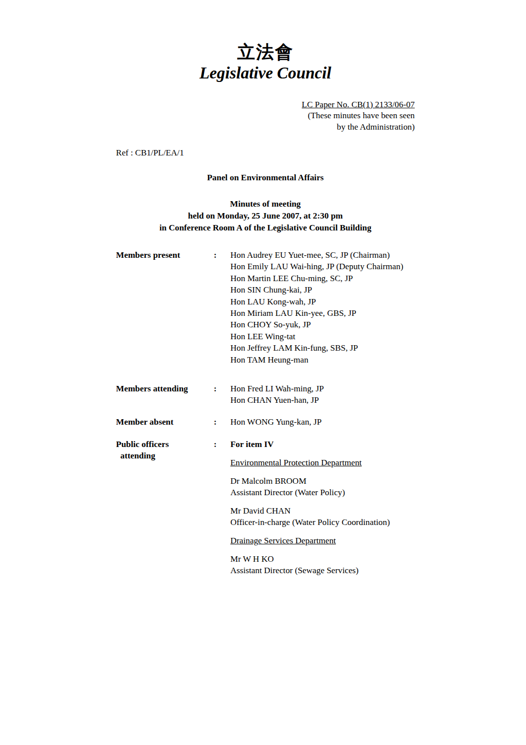立法會
Legislative Council
LC Paper No. CB(1) 2133/06-07
(These minutes have been seen
by the Administration)
Ref : CB1/PL/EA/1
Panel on Environmental Affairs
Minutes of meeting
held on Monday, 25 June 2007, at 2:30 pm
in Conference Room A of the Legislative Council Building
| Members present | : | Hon Audrey EU Yuet-mee, SC, JP (Chairman) Hon Emily LAU Wai-hing, JP (Deputy Chairman) Hon Martin LEE Chu-ming, SC, JP Hon SIN Chung-kai, JP Hon LAU Kong-wah, JP Hon Miriam LAU Kin-yee, GBS, JP Hon CHOY So-yuk, JP Hon LEE Wing-tat Hon Jeffrey LAM Kin-fung, SBS, JP Hon TAM Heung-man |
| Members attending | : | Hon Fred LI Wah-ming, JP Hon CHAN Yuen-han, JP |
| Member absent | : | Hon WONG Yung-kan, JP |
| Public officers attending | : | For item IV Environmental Protection Department Dr Malcolm BROOM Assistant Director (Water Policy) Mr David CHAN Officer-in-charge (Water Policy Coordination) Drainage Services Department Mr W H KO Assistant Director (Sewage Services) |